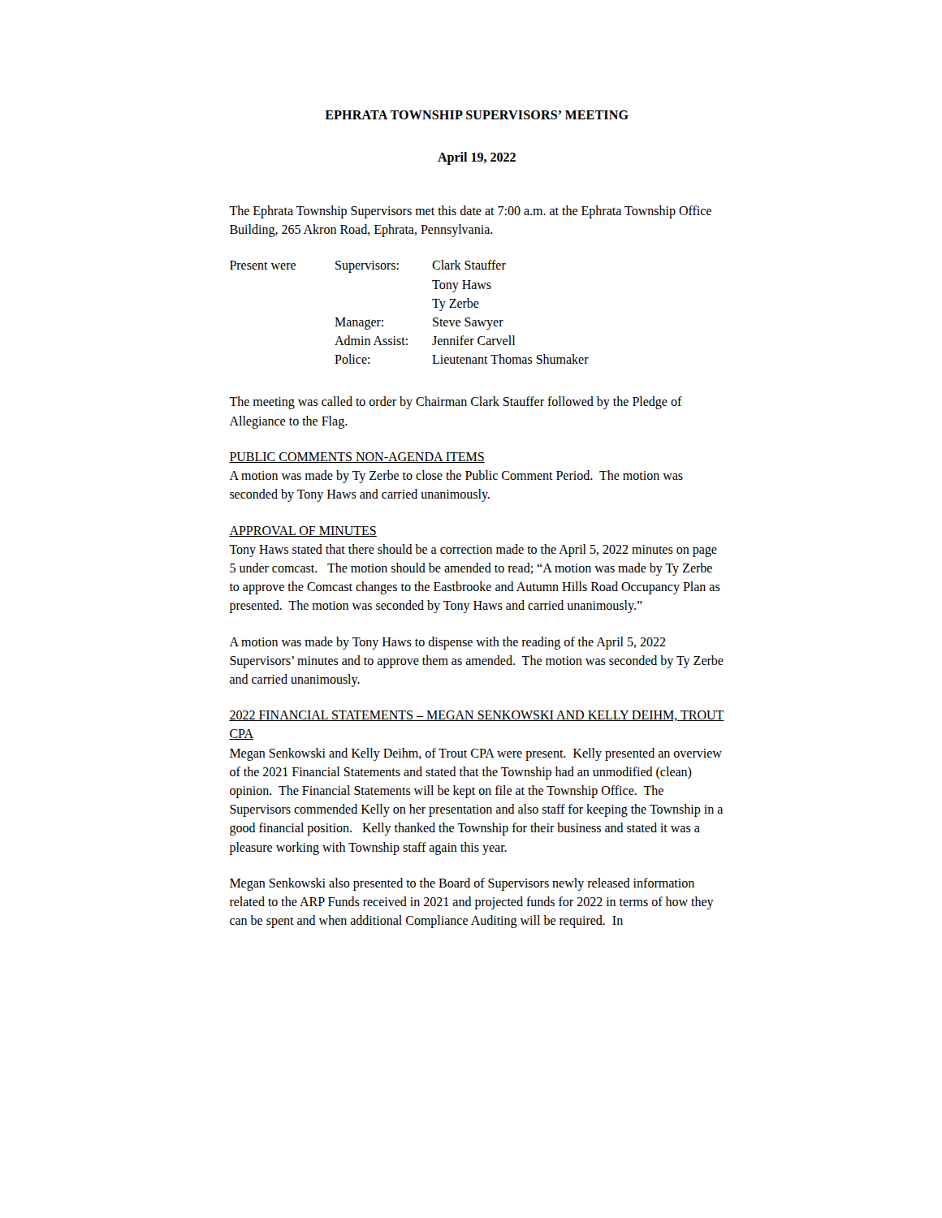EPHRATA TOWNSHIP SUPERVISORS’ MEETING
April 19, 2022
The Ephrata Township Supervisors met this date at 7:00 a.m. at the Ephrata Township Office Building, 265 Akron Road, Ephrata, Pennsylvania.
| Present were | Supervisors: | Clark Stauffer |
| | | Tony Haws |
| | | Ty Zerbe |
| | Manager: | Steve Sawyer |
| | Admin Assist: | Jennifer Carvell |
| | Police: | Lieutenant Thomas Shumaker |
The meeting was called to order by Chairman Clark Stauffer followed by the Pledge of Allegiance to the Flag.
Public Comments Non-Agenda Items
A motion was made by Ty Zerbe to close the Public Comment Period. The motion was seconded by Tony Haws and carried unanimously.
Approval of Minutes
Tony Haws stated that there should be a correction made to the April 5, 2022 minutes on page 5 under comcast. The motion should be amended to read; “A motion was made by Ty Zerbe to approve the Comcast changes to the Eastbrooke and Autumn Hills Road Occupancy Plan as presented. The motion was seconded by Tony Haws and carried unanimously.”
A motion was made by Tony Haws to dispense with the reading of the April 5, 2022 Supervisors’ minutes and to approve them as amended. The motion was seconded by Ty Zerbe and carried unanimously.
2022 Financial Statements – Megan Senkowski and Kelly Deihm, Trout CPA
Megan Senkowski and Kelly Deihm, of Trout CPA were present. Kelly presented an overview of the 2021 Financial Statements and stated that the Township had an unmodified (clean) opinion. The Financial Statements will be kept on file at the Township Office. The Supervisors commended Kelly on her presentation and also staff for keeping the Township in a good financial position. Kelly thanked the Township for their business and stated it was a pleasure working with Township staff again this year.
Megan Senkowski also presented to the Board of Supervisors newly released information related to the ARP Funds received in 2021 and projected funds for 2022 in terms of how they can be spent and when additional Compliance Auditing will be required. In